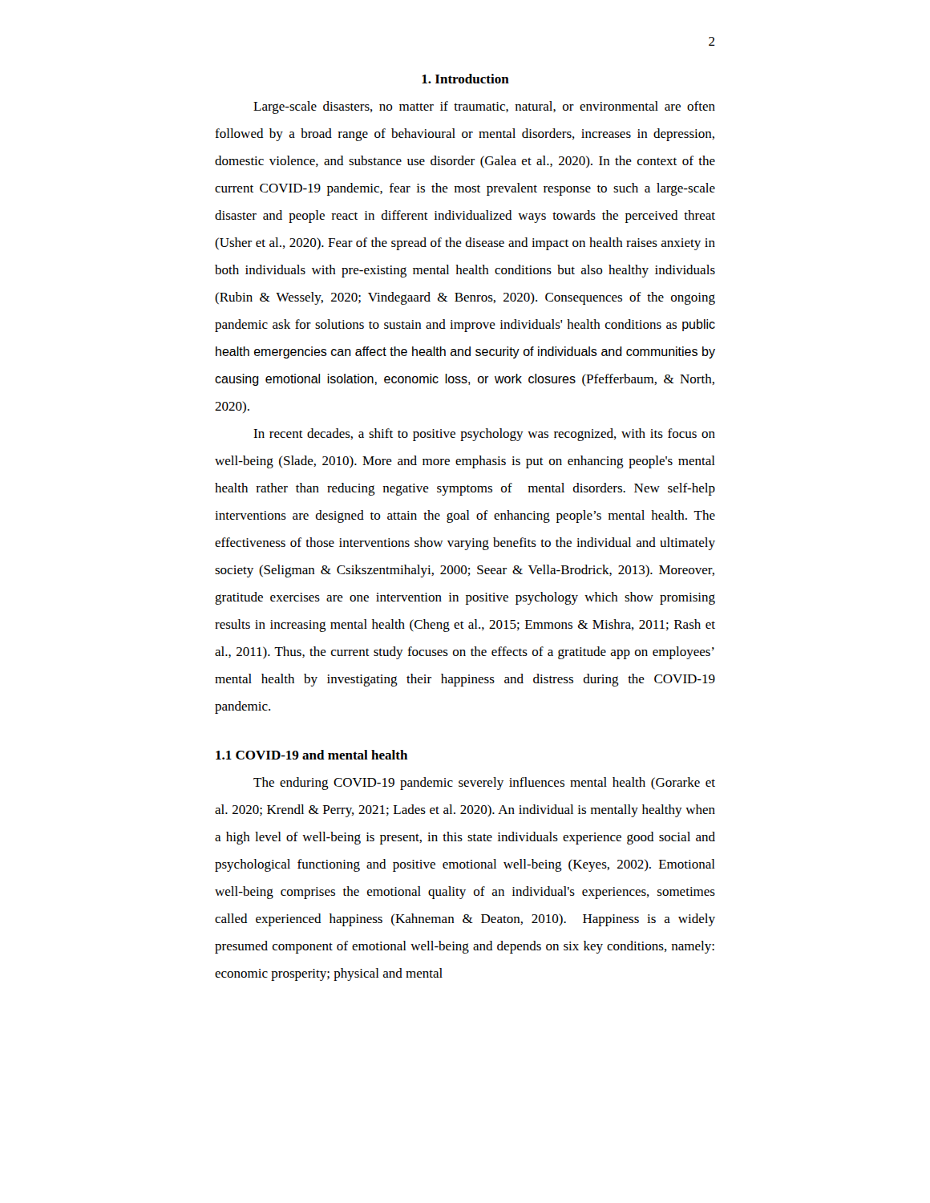2
1. Introduction
Large-scale disasters, no matter if traumatic, natural, or environmental are often followed by a broad range of behavioural or mental disorders, increases in depression, domestic violence, and substance use disorder (Galea et al., 2020). In the context of the current COVID-19 pandemic, fear is the most prevalent response to such a large-scale disaster and people react in different individualized ways towards the perceived threat (Usher et al., 2020). Fear of the spread of the disease and impact on health raises anxiety in both individuals with pre-existing mental health conditions but also healthy individuals (Rubin & Wessely, 2020; Vindegaard & Benros, 2020). Consequences of the ongoing pandemic ask for solutions to sustain and improve individuals' health conditions as public health emergencies can affect the health and security of individuals and communities by causing emotional isolation, economic loss, or work closures (Pfefferbaum, & North, 2020).
In recent decades, a shift to positive psychology was recognized, with its focus on well-being (Slade, 2010). More and more emphasis is put on enhancing people's mental health rather than reducing negative symptoms of mental disorders. New self-help interventions are designed to attain the goal of enhancing people’s mental health. The effectiveness of those interventions show varying benefits to the individual and ultimately society (Seligman & Csikszentmihalyi, 2000; Seear & Vella-Brodrick, 2013). Moreover, gratitude exercises are one intervention in positive psychology which show promising results in increasing mental health (Cheng et al., 2015; Emmons & Mishra, 2011; Rash et al., 2011). Thus, the current study focuses on the effects of a gratitude app on employees’ mental health by investigating their happiness and distress during the COVID-19 pandemic.
1.1 COVID-19 and mental health
The enduring COVID-19 pandemic severely influences mental health (Gorarke et al. 2020; Krendl & Perry, 2021; Lades et al. 2020). An individual is mentally healthy when a high level of well-being is present, in this state individuals experience good social and psychological functioning and positive emotional well-being (Keyes, 2002). Emotional well-being comprises the emotional quality of an individual's experiences, sometimes called experienced happiness (Kahneman & Deaton, 2010). Happiness is a widely presumed component of emotional well-being and depends on six key conditions, namely: economic prosperity; physical and mental